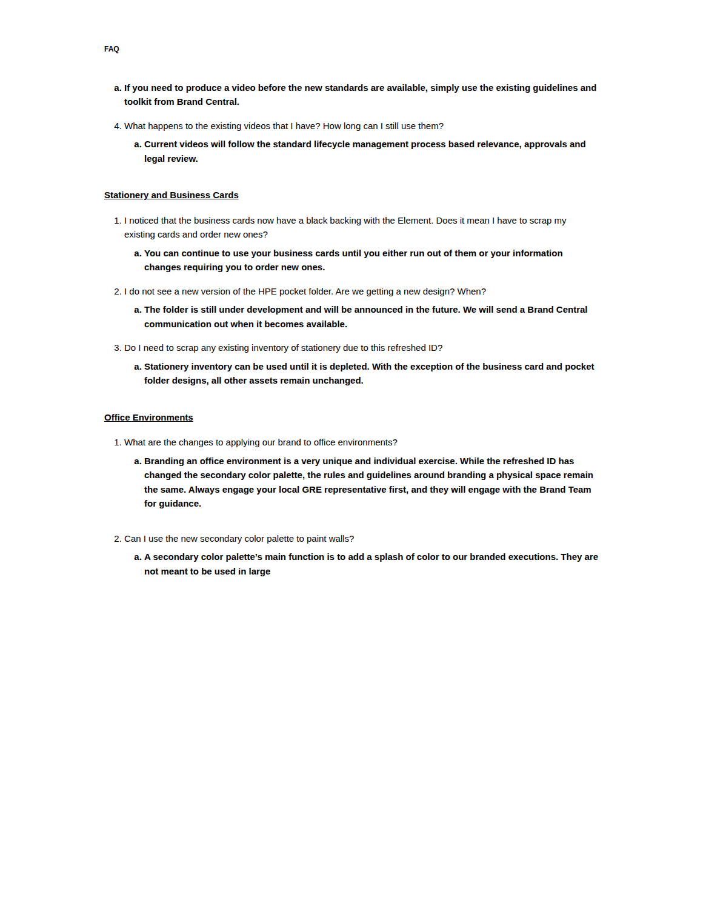FAQ
If you need to produce a video before the new standards are available, simply use the existing guidelines and toolkit from Brand Central.
What happens to the existing videos that I have? How long can I still use them?
Current videos will follow the standard lifecycle management process based relevance, approvals and legal review.
Stationery and Business Cards
I noticed that the business cards now have a black backing with the Element. Does it mean I have to scrap my existing cards and order new ones?
You can continue to use your business cards until you either run out of them or your information changes requiring you to order new ones.
I do not see a new version of the HPE pocket folder. Are we getting a new design? When?
The folder is still under development and will be announced in the future. We will send a Brand Central communication out when it becomes available.
Do I need to scrap any existing inventory of stationery due to this refreshed ID?
Stationery inventory can be used until it is depleted. With the exception of the business card and pocket folder designs, all other assets remain unchanged.
Office Environments
What are the changes to applying our brand to office environments?
Branding an office environment is a very unique and individual exercise. While the refreshed ID has changed the secondary color palette, the rules and guidelines around branding a physical space remain the same. Always engage your local GRE representative first, and they will engage with the Brand Team for guidance.
Can I use the new secondary color palette to paint walls?
A secondary color palette’s main function is to add a splash of color to our branded executions. They are not meant to be used in large